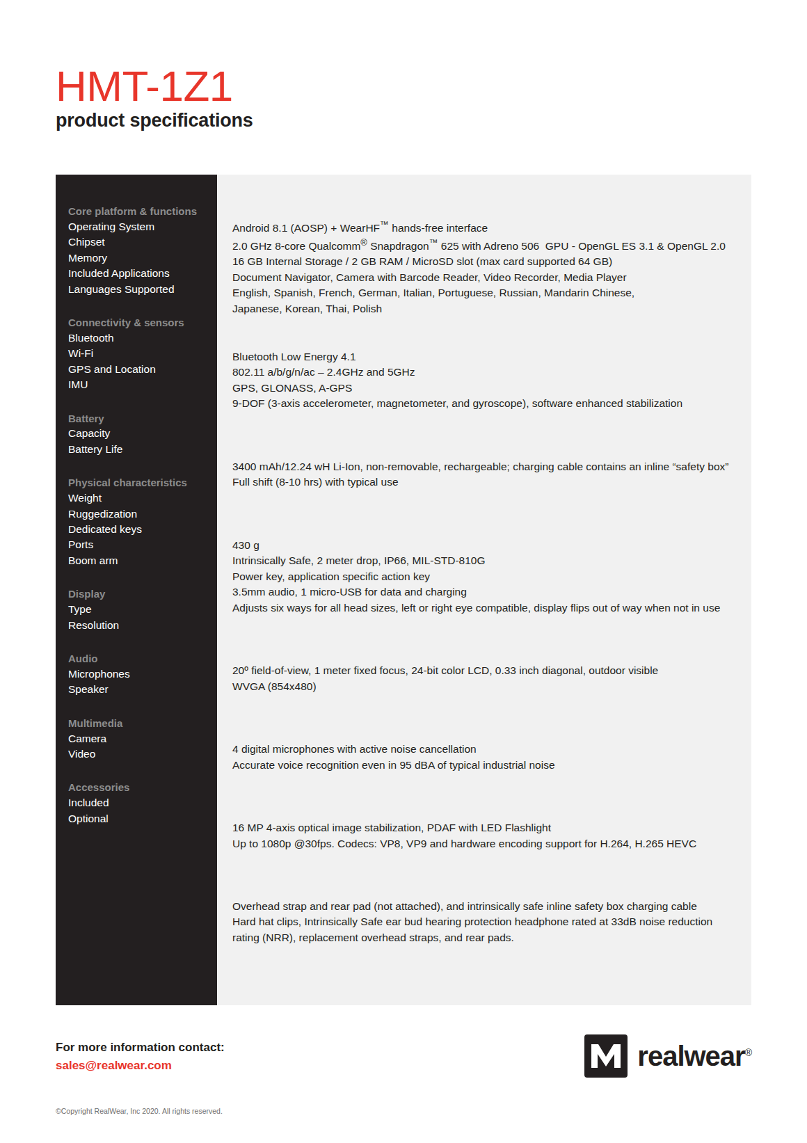HMT-1Z1
product specifications
Core platform & functions
Operating System
Chipset
Memory
Included Applications
Languages Supported
Connectivity & sensors
Bluetooth
Wi-Fi
GPS and Location
IMU
Battery
Capacity
Battery Life
Physical characteristics
Weight
Ruggedization
Dedicated keys
Ports
Boom arm
Display
Type
Resolution
Audio
Microphones
Speaker
Multimedia
Camera
Video
Accessories
Included
Optional
Android 8.1 (AOSP) + WearHF™ hands-free interface
2.0 GHz 8-core Qualcomm® Snapdragon™ 625 with Adreno 506 GPU - OpenGL ES 3.1 & OpenGL 2.0
16 GB Internal Storage / 2 GB RAM / MicroSD slot (max card supported 64 GB)
Document Navigator, Camera with Barcode Reader, Video Recorder, Media Player
English, Spanish, French, German, Italian, Portuguese, Russian, Mandarin Chinese,
Japanese, Korean, Thai, Polish
Bluetooth Low Energy 4.1
802.11 a/b/g/n/ac – 2.4GHz and 5GHz
GPS, GLONASS, A-GPS
9-DOF (3-axis accelerometer, magnetometer, and gyroscope), software enhanced stabilization
3400 mAh/12.24 wH Li-Ion, non-removable, rechargeable; charging cable contains an inline “safety box”
Full shift (8-10 hrs) with typical use
430 g
Intrinsically Safe, 2 meter drop, IP66, MIL-STD-810G
Power key, application specific action key
3.5mm audio, 1 micro-USB for data and charging
Adjusts six ways for all head sizes, left or right eye compatible, display flips out of way when not in use
20º field-of-view, 1 meter fixed focus, 24-bit color LCD, 0.33 inch diagonal, outdoor visible
WVGA (854x480)
4 digital microphones with active noise cancellation
Accurate voice recognition even in 95 dBA of typical industrial noise
16 MP 4-axis optical image stabilization, PDAF with LED Flashlight
Up to 1080p @30fps. Codecs: VP8, VP9 and hardware encoding support for H.264, H.265 HEVC
Overhead strap and rear pad (not attached), and intrinsically safe inline safety box charging cable
Hard hat clips, Intrinsically Safe ear bud hearing protection headphone rated at 33dB noise reduction
rating (NRR), replacement overhead straps, and rear pads.
For more information contact:
sales@realwear.com
realwear®
©Copyright RealWear, Inc 2020. All rights reserved.